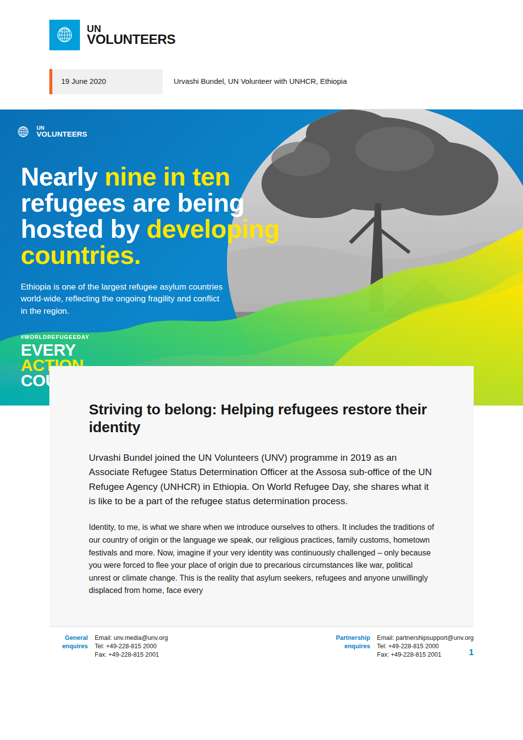UNVOLUNTEERS
19 June 2020
Urvashi Bundel, UN Volunteer with UNHCR, Ethiopia
UNVOLUNTEERS
Nearly nine in ten
refugees are being
hosted by developing
countries.
Ethiopia is one of the largest refugee asylum countries world-wide, reflecting the ongoing fragility and conflict in the region.
#WORLDREFUGEEDAY
EVERY
ACTION
COUNTS
Striving to belong: Helping refugees restore their identity
Urvashi Bundel joined the UN Volunteers (UNV) programme in 2019 as an Associate Refugee Status Determination Officer at the Assosa sub-office of the UN Refugee Agency (UNHCR) in Ethiopia. On World Refugee Day, she shares what it is like to be a part of the refugee status determination process.
Identity, to me, is what we share when we introduce ourselves to others. It includes the traditions of our country of origin or the language we speak, our religious practices, family customs, hometown festivals and more. Now, imagine if your very identity was continuously challenged – only because you were forced to flee your place of origin due to precarious circumstances like war, political unrest or climate change. This is the reality that asylum seekers, refugees and anyone unwillingly displaced from home, face every
General
enquires
Email: unv.media@unv.org
Tel: +49-228-815 2000
Fax: +49-228-815 2001
Partnership
enquires
Email: partnershipsupport@unv.org
Tel: +49-228-815 2000
Fax: +49-228-815 2001
1